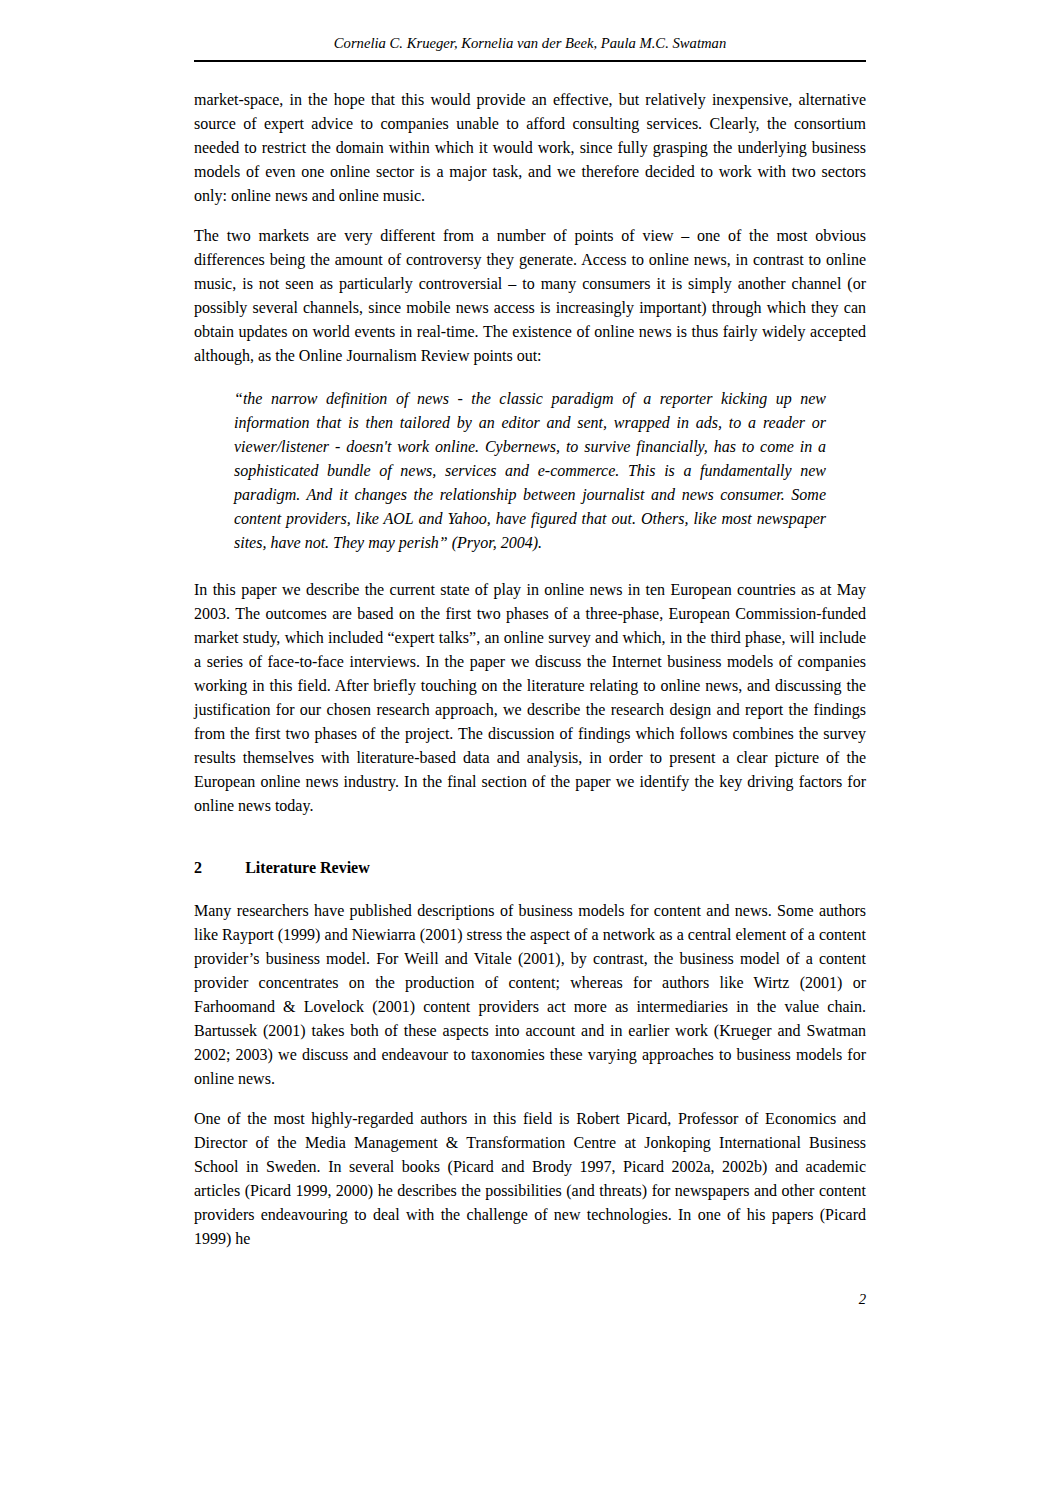Cornelia C. Krueger, Kornelia van der Beek, Paula M.C. Swatman
market-space, in the hope that this would provide an effective, but relatively inexpensive, alternative source of expert advice to companies unable to afford consulting services. Clearly, the consortium needed to restrict the domain within which it would work, since fully grasping the underlying business models of even one online sector is a major task, and we therefore decided to work with two sectors only: online news and online music.
The two markets are very different from a number of points of view – one of the most obvious differences being the amount of controversy they generate. Access to online news, in contrast to online music, is not seen as particularly controversial – to many consumers it is simply another channel (or possibly several channels, since mobile news access is increasingly important) through which they can obtain updates on world events in real-time. The existence of online news is thus fairly widely accepted although, as the Online Journalism Review points out:
“the narrow definition of news - the classic paradigm of a reporter kicking up new information that is then tailored by an editor and sent, wrapped in ads, to a reader or viewer/listener - doesn't work online. Cybernews, to survive financially, has to come in a sophisticated bundle of news, services and e-commerce. This is a fundamentally new paradigm. And it changes the relationship between journalist and news consumer. Some content providers, like AOL and Yahoo, have figured that out. Others, like most newspaper sites, have not. They may perish” (Pryor, 2004).
In this paper we describe the current state of play in online news in ten European countries as at May 2003. The outcomes are based on the first two phases of a three-phase, European Commission-funded market study, which included “expert talks”, an online survey and which, in the third phase, will include a series of face-to-face interviews. In the paper we discuss the Internet business models of companies working in this field. After briefly touching on the literature relating to online news, and discussing the justification for our chosen research approach, we describe the research design and report the findings from the first two phases of the project. The discussion of findings which follows combines the survey results themselves with literature-based data and analysis, in order to present a clear picture of the European online news industry. In the final section of the paper we identify the key driving factors for online news today.
2 Literature Review
Many researchers have published descriptions of business models for content and news. Some authors like Rayport (1999) and Niewiarra (2001) stress the aspect of a network as a central element of a content provider’s business model. For Weill and Vitale (2001), by contrast, the business model of a content provider concentrates on the production of content; whereas for authors like Wirtz (2001) or Farhoomand & Lovelock (2001) content providers act more as intermediaries in the value chain. Bartussek (2001) takes both of these aspects into account and in earlier work (Krueger and Swatman 2002; 2003) we discuss and endeavour to taxonomies these varying approaches to business models for online news.
One of the most highly-regarded authors in this field is Robert Picard, Professor of Economics and Director of the Media Management & Transformation Centre at Jonkoping International Business School in Sweden. In several books (Picard and Brody 1997, Picard 2002a, 2002b) and academic articles (Picard 1999, 2000) he describes the possibilities (and threats) for newspapers and other content providers endeavouring to deal with the challenge of new technologies. In one of his papers (Picard 1999) he
2